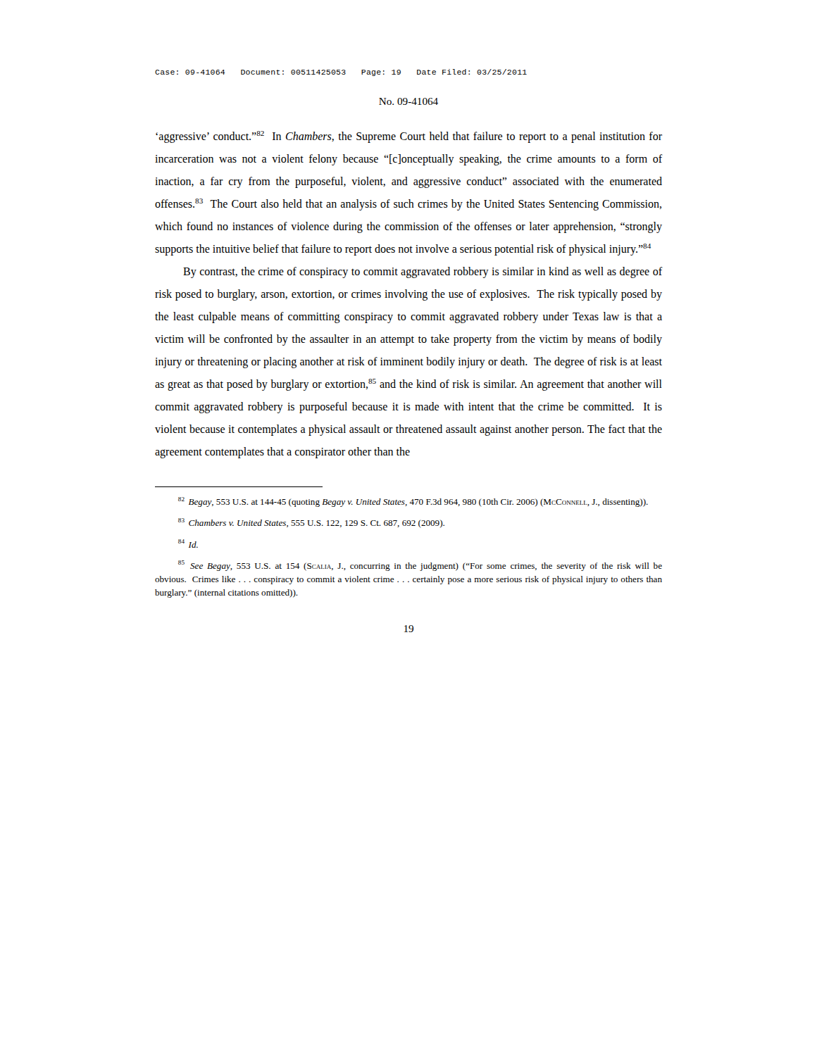Case: 09-41064 Document: 00511425053 Page: 19 Date Filed: 03/25/2011
No. 09-41064
‘aggressive’ conduct.”82 In Chambers, the Supreme Court held that failure to report to a penal institution for incarceration was not a violent felony because “[c]onceptually speaking, the crime amounts to a form of inaction, a far cry from the purposeful, violent, and aggressive conduct” associated with the enumerated offenses.83 The Court also held that an analysis of such crimes by the United States Sentencing Commission, which found no instances of violence during the commission of the offenses or later apprehension, “strongly supports the intuitive belief that failure to report does not involve a serious potential risk of physical injury.”84
By contrast, the crime of conspiracy to commit aggravated robbery is similar in kind as well as degree of risk posed to burglary, arson, extortion, or crimes involving the use of explosives. The risk typically posed by the least culpable means of committing conspiracy to commit aggravated robbery under Texas law is that a victim will be confronted by the assaulter in an attempt to take property from the victim by means of bodily injury or threatening or placing another at risk of imminent bodily injury or death. The degree of risk is at least as great as that posed by burglary or extortion,85 and the kind of risk is similar. An agreement that another will commit aggravated robbery is purposeful because it is made with intent that the crime be committed. It is violent because it contemplates a physical assault or threatened assault against another person. The fact that the agreement contemplates that a conspirator other than the
82 Begay, 553 U.S. at 144-45 (quoting Begay v. United States, 470 F.3d 964, 980 (10th Cir. 2006) (McConnell, J., dissenting)).
83 Chambers v. United States, 555 U.S. 122, 129 S. Ct. 687, 692 (2009).
84 Id.
85 See Begay, 553 U.S. at 154 (Scalia, J., concurring in the judgment) (“For some crimes, the severity of the risk will be obvious. Crimes like . . . conspiracy to commit a violent crime . . . certainly pose a more serious risk of physical injury to others than burglary.” (internal citations omitted)).
19